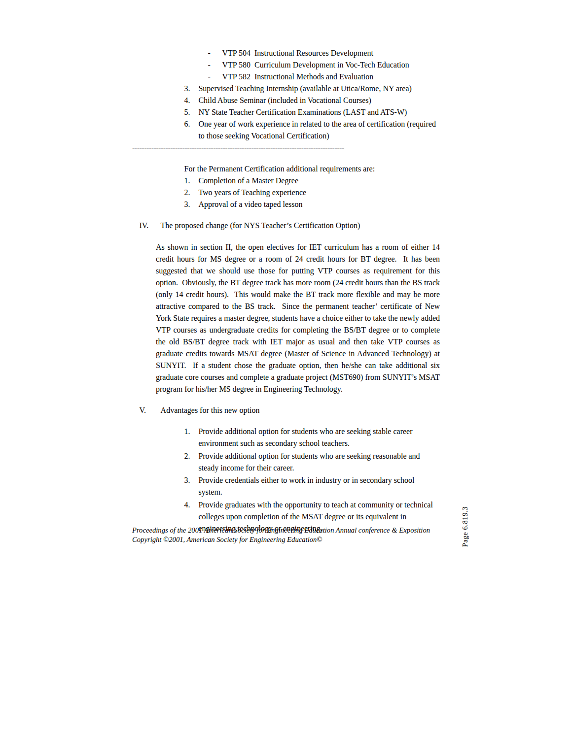-VTP 504 Instructional Resources Development
-VTP 580 Curriculum Development in Voc-Tech Education
-VTP 582 Instructional Methods and Evaluation
3. Supervised Teaching Internship (available at Utica/Rome, NY area)
4. Child Abuse Seminar (included in Vocational Courses)
5. NY State Teacher Certification Examinations (LAST and ATS-W)
6. One year of work experience in related to the area of certification (required to those seeking Vocational Certification)
-----------------------------------------------------------------------------------------
For the Permanent Certification additional requirements are:
1. Completion of a Master Degree
2. Two years of Teaching experience
3. Approval of a video taped lesson
IV. The proposed change (for NYS Teacher’s Certification Option)
As shown in section II, the open electives for IET curriculum has a room of either 14 credit hours for MS degree or a room of 24 credit hours for BT degree. It has been suggested that we should use those for putting VTP courses as requirement for this option. Obviously, the BT degree track has more room (24 credit hours than the BS track (only 14 credit hours). This would make the BT track more flexible and may be more attractive compared to the BS track. Since the permanent teacher’ certificate of New York State requires a master degree, students have a choice either to take the newly added VTP courses as undergraduate credits for completing the BS/BT degree or to complete the old BS/BT degree track with IET major as usual and then take VTP courses as graduate credits towards MSAT degree (Master of Science in Advanced Technology) at SUNYIT. If a student chose the graduate option, then he/she can take additional six graduate core courses and complete a graduate project (MST690) from SUNYIT’s MSAT program for his/her MS degree in Engineering Technology.
V. Advantages for this new option
1. Provide additional option for students who are seeking stable career environment such as secondary school teachers.
2. Provide additional option for students who are seeking reasonable and steady income for their career.
3. Provide credentials either to work in industry or in secondary school system.
4. Provide graduates with the opportunity to teach at community or technical colleges upon completion of the MSAT degree or its equivalent in engineering technology or engineering.
Proceedings of the 2001 American Society for Engineering Education Annual conference & Exposition
Copyright ©2001, American Society for Engineering Education©
Page 6.819.3